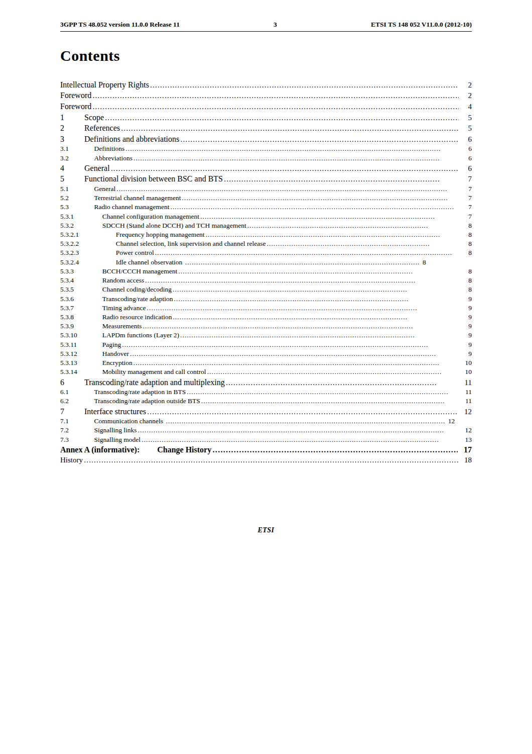3GPP TS 48.052 version 11.0.0 Release 11 3 ETSI TS 148 052 V11.0.0 (2012-10)
Contents
Intellectual Property Rights .......................................................................................................................................... 2
Foreword ............................................................................................................................................................. 2
Foreword ............................................................................................................................................................. 4
1 Scope ..................................................................................................................................................... 5
2 References ............................................................................................................................................. 5
3 Definitions and abbreviations ..................................................................................................................... 6
3.1 Definitions ............................................................................................................................................. 6
3.2 Abbreviations ......................................................................................................................................... 6
4 General ................................................................................................................................................. 6
5 Functional division between BSC and BTS ....................................................................................... 7
5.1 General .................................................................................................................................................... 7
5.2 Terrestrial channel management ....................................................................................................................... 7
5.3 Radio channel management ............................................................................................................................... 7
5.3.1 Channel configuration management ......................................................................................................... 7
5.3.2 SDCCH (Stand alone DCCH) and TCH management ................................................................................. 8
5.3.2.1 Frequency hopping management ......................................................................................................... 8
5.3.2.2 Channel selection, link supervision and channel release ......................................................................... 8
5.3.2.3 Power control ..................................................................................................................................... 8
5.3.2.4 Idle channel observation ......................................................................................................... 8
5.3.3 BCCH/CCCH management ......................................................................................................... 8
5.3.4 Random access ......................................................................................................................... 8
5.3.5 Channel coding/decoding ......................................................................................................... 8
5.3.6 Transcoding/rate adaption ......................................................................................................... 9
5.3.7 Timing advance ......................................................................................................................... 9
5.3.8 Radio resource indication ......................................................................................................... 9
5.3.9 Measurements ......................................................................................................................... 9
5.3.10 LAPDm functions (Layer 2) ......................................................................................................... 9
5.3.11 Paging ......................................................................................................................................... 9
5.3.12 Handover ......................................................................................................................................... 9
5.3.13 Encryption ......................................................................................................................................... 10
5.3.14 Mobility management and call control ......................................................................................................... 10
6 Transcoding/rate adaption and multiplexing ..................................................................................... 11
6.1 Transcoding/rate adaption in BTS ..................................................................................................................... 11
6.2 Transcoding/rate adaption outside BTS ............................................................................................................. 11
7 Interface structures ............................................................................................................................. 12
7.1 Communication channels ............................................................................................................................. 12
7.2 Signalling links ......................................................................................................................................... 12
7.3 Signalling model ..................................................................................................................................... 13
Annex A (informative): Change History ............................................................................................. 17
History ............................................................................................................................................................. 18
ETSI